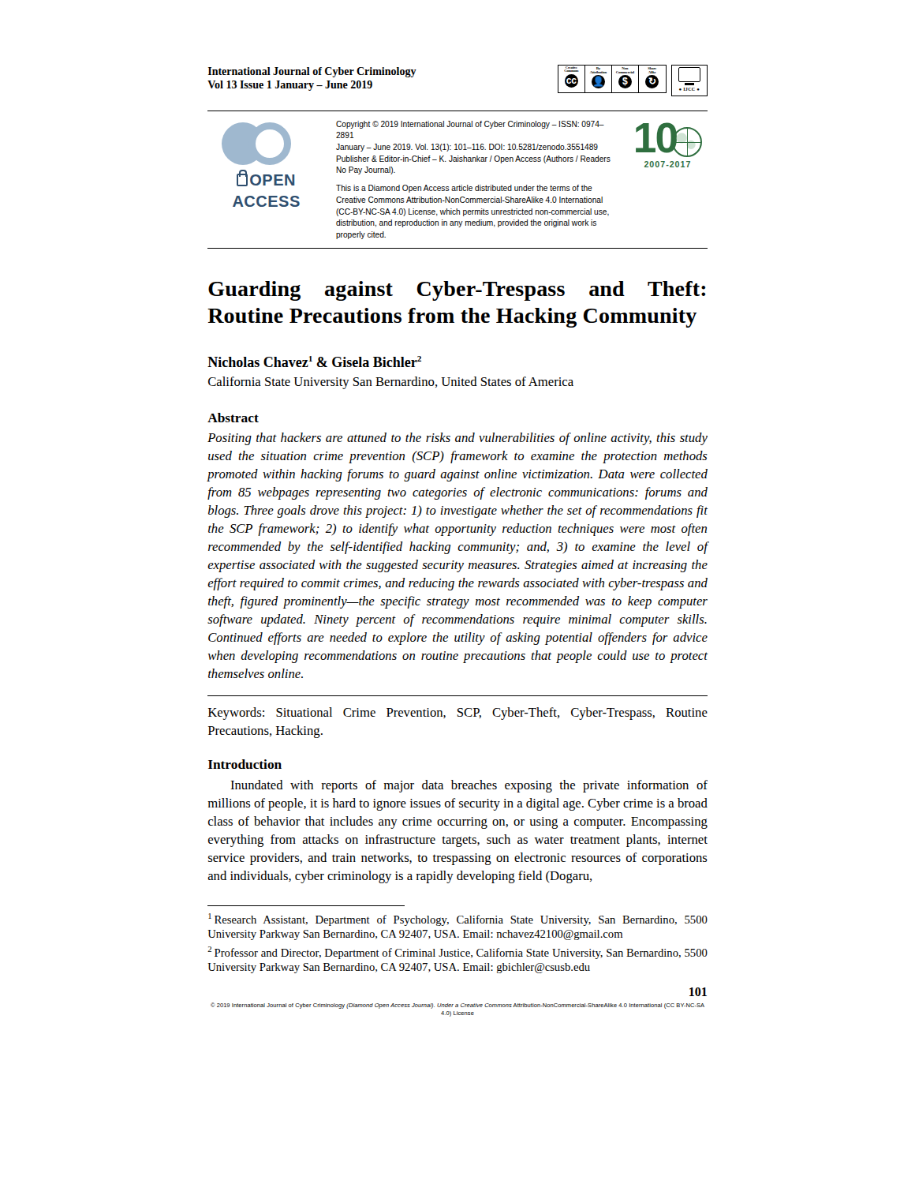International Journal of Cyber Criminology
Vol 13 Issue 1 January – June 2019
Creative
Commons
cc
By
Attribution
👤
Non
Commercial
$
Share
Alike
↻
● IJCC ●
OPEN ACCESS
Copyright © 2019 International Journal of Cyber Criminology – ISSN: 0974–2891
January – June 2019. Vol. 13(1): 101–116. DOI: 10.5281/zenodo.3551489
Publisher & Editor-in-Chief – K. Jaishankar / Open Access (Authors / Readers No Pay Journal).
This is a Diamond Open Access article distributed under the terms of the Creative Commons Attribution-NonCommercial-ShareAlike 4.0 International (CC-BY-NC-SA 4.0) License, which permits unrestricted non-commercial use, distribution, and reproduction in any medium, provided the original work is properly cited.
10
2007-2017
Guarding against Cyber-Trespass and Theft: Routine Precautions from the Hacking Community
Nicholas Chavez1 & Gisela Bichler2
California State University San Bernardino, United States of America
Abstract
Positing that hackers are attuned to the risks and vulnerabilities of online activity, this study used the situation crime prevention (SCP) framework to examine the protection methods promoted within hacking forums to guard against online victimization. Data were collected from 85 webpages representing two categories of electronic communications: forums and blogs. Three goals drove this project: 1) to investigate whether the set of recommendations fit the SCP framework; 2) to identify what opportunity reduction techniques were most often recommended by the self-identified hacking community; and, 3) to examine the level of expertise associated with the suggested security measures. Strategies aimed at increasing the effort required to commit crimes, and reducing the rewards associated with cyber-trespass and theft, figured prominently—the specific strategy most recommended was to keep computer software updated. Ninety percent of recommendations require minimal computer skills. Continued efforts are needed to explore the utility of asking potential offenders for advice when developing recommendations on routine precautions that people could use to protect themselves online.
Keywords: Situational Crime Prevention, SCP, Cyber-Theft, Cyber-Trespass, Routine Precautions, Hacking.
Introduction
Inundated with reports of major data breaches exposing the private information of millions of people, it is hard to ignore issues of security in a digital age. Cyber crime is a broad class of behavior that includes any crime occurring on, or using a computer. Encompassing everything from attacks on infrastructure targets, such as water treatment plants, internet service providers, and train networks, to trespassing on electronic resources of corporations and individuals, cyber criminology is a rapidly developing field (Dogaru,
1Research Assistant, Department of Psychology, California State University, San Bernardino, 5500 University Parkway San Bernardino, CA 92407, USA. Email: nchavez42100@gmail.com
2Professor and Director, Department of Criminal Justice, California State University, San Bernardino, 5500 University Parkway San Bernardino, CA 92407, USA. Email: gbichler@csusb.edu
101
© 2019 International Journal of Cyber Criminology (Diamond Open Access Journal). Under a Creative Commons Attribution-NonCommercial-ShareAlike 4.0 International (CC BY-NC-SA 4.0) License